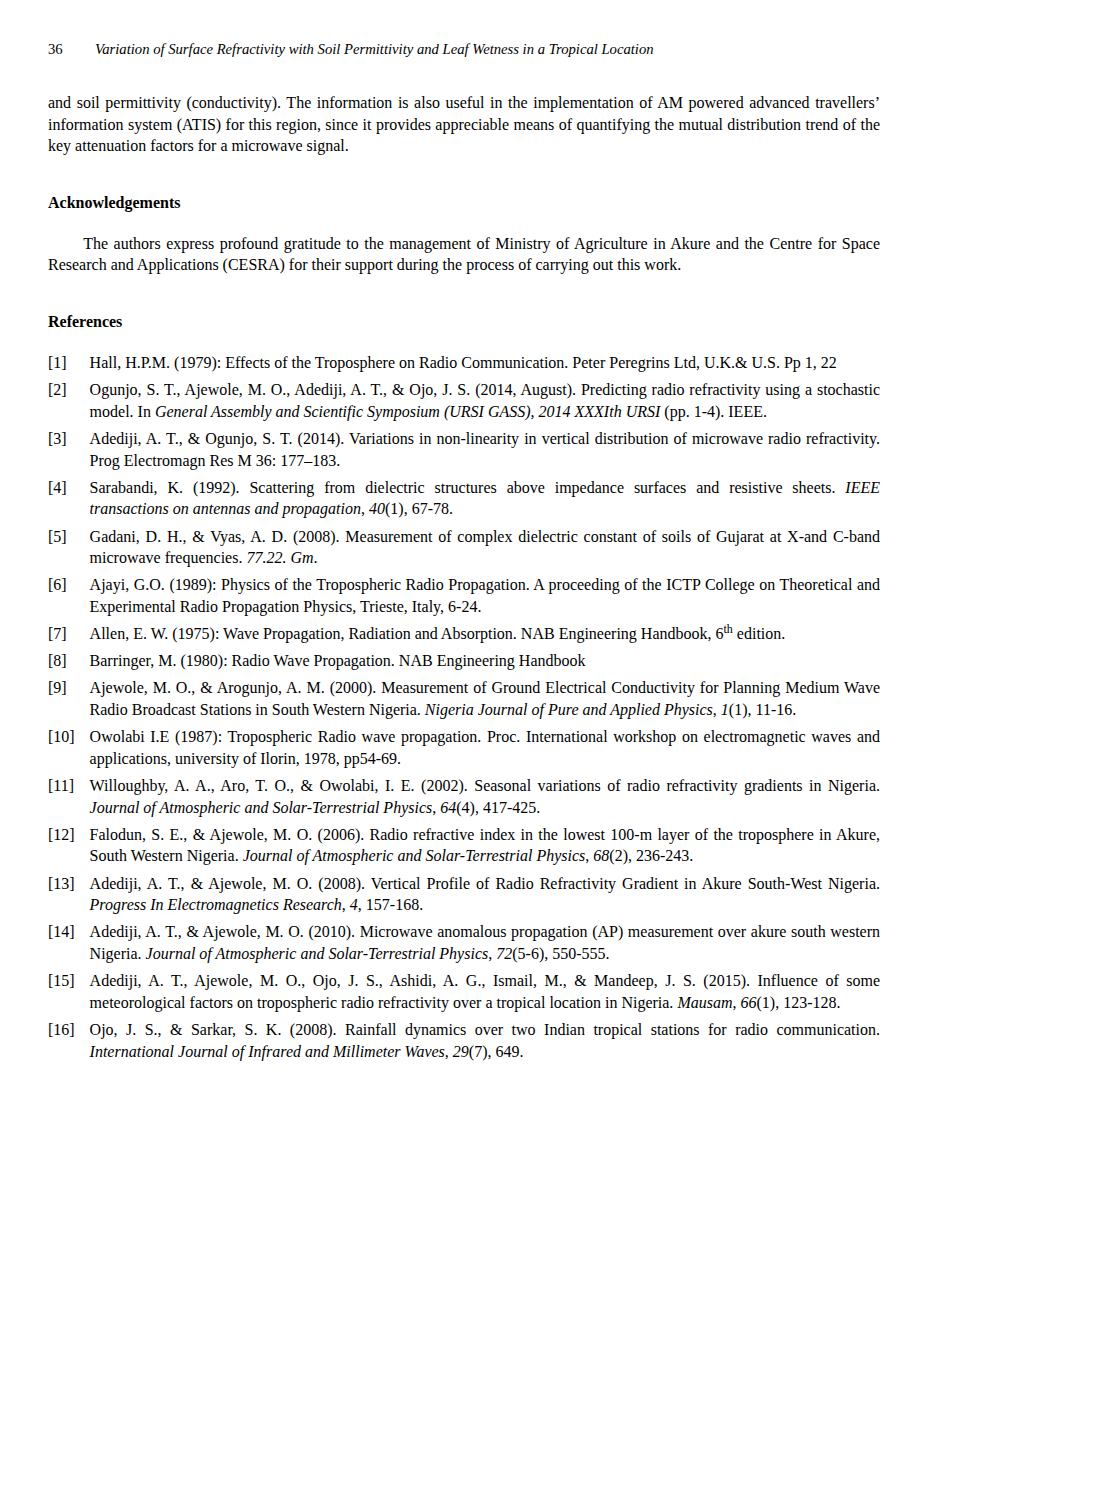36 Variation of Surface Refractivity with Soil Permittivity and Leaf Wetness in a Tropical Location
and soil permittivity (conductivity). The information is also useful in the implementation of AM powered advanced travellers’ information system (ATIS) for this region, since it provides appreciable means of quantifying the mutual distribution trend of the key attenuation factors for a microwave signal.
Acknowledgements
The authors express profound gratitude to the management of Ministry of Agriculture in Akure and the Centre for Space Research and Applications (CESRA) for their support during the process of carrying out this work.
References
Hall, H.P.M. (1979): Effects of the Troposphere on Radio Communication. Peter Peregrins Ltd, U.K.& U.S. Pp 1, 22
Ogunjo, S. T., Ajewole, M. O., Adediji, A. T., & Ojo, J. S. (2014, August). Predicting radio refractivity using a stochastic model. In General Assembly and Scientific Symposium (URSI GASS), 2014 XXXIth URSI (pp. 1-4). IEEE.
Adediji, A. T., & Ogunjo, S. T. (2014). Variations in non-linearity in vertical distribution of microwave radio refractivity. Prog Electromagn Res M 36: 177–183.
Sarabandi, K. (1992). Scattering from dielectric structures above impedance surfaces and resistive sheets. IEEE transactions on antennas and propagation, 40(1), 67-78.
Gadani, D. H., & Vyas, A. D. (2008). Measurement of complex dielectric constant of soils of Gujarat at X-and C-band microwave frequencies. 77.22. Gm.
Ajayi, G.O. (1989): Physics of the Tropospheric Radio Propagation. A proceeding of the ICTP College on Theoretical and Experimental Radio Propagation Physics, Trieste, Italy, 6-24.
Allen, E. W. (1975): Wave Propagation, Radiation and Absorption. NAB Engineering Handbook, 6th edition.
Barringer, M. (1980): Radio Wave Propagation. NAB Engineering Handbook
Ajewole, M. O., & Arogunjo, A. M. (2000). Measurement of Ground Electrical Conductivity for Planning Medium Wave Radio Broadcast Stations in South Western Nigeria. Nigeria Journal of Pure and Applied Physics, 1(1), 11-16.
Owolabi I.E (1987): Tropospheric Radio wave propagation. Proc. International workshop on electromagnetic waves and applications, university of Ilorin, 1978, pp54-69.
Willoughby, A. A., Aro, T. O., & Owolabi, I. E. (2002). Seasonal variations of radio refractivity gradients in Nigeria. Journal of Atmospheric and Solar-Terrestrial Physics, 64(4), 417-425.
Falodun, S. E., & Ajewole, M. O. (2006). Radio refractive index in the lowest 100-m layer of the troposphere in Akure, South Western Nigeria. Journal of Atmospheric and Solar-Terrestrial Physics, 68(2), 236-243.
Adediji, A. T., & Ajewole, M. O. (2008). Vertical Profile of Radio Refractivity Gradient in Akure South-West Nigeria. Progress In Electromagnetics Research, 4, 157-168.
Adediji, A. T., & Ajewole, M. O. (2010). Microwave anomalous propagation (AP) measurement over akure south western Nigeria. Journal of Atmospheric and Solar-Terrestrial Physics, 72(5-6), 550-555.
Adediji, A. T., Ajewole, M. O., Ojo, J. S., Ashidi, A. G., Ismail, M., & Mandeep, J. S. (2015). Influence of some meteorological factors on tropospheric radio refractivity over a tropical location in Nigeria. Mausam, 66(1), 123-128.
Ojo, J. S., & Sarkar, S. K. (2008). Rainfall dynamics over two Indian tropical stations for radio communication. International Journal of Infrared and Millimeter Waves, 29(7), 649.